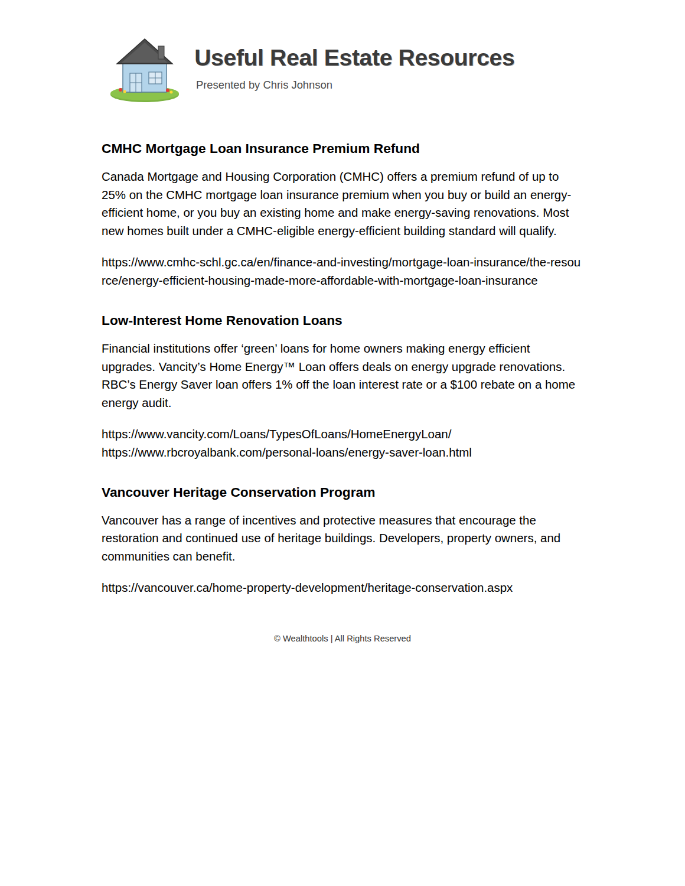Useful Real Estate Resources
Presented by Chris Johnson
CMHC Mortgage Loan Insurance Premium Refund
Canada Mortgage and Housing Corporation (CMHC) offers a premium refund of up to 25% on the CMHC mortgage loan insurance premium when you buy or build an energy-efficient home, or you buy an existing home and make energy-saving renovations. Most new homes built under a CMHC-eligible energy-efficient building standard will qualify.
https://www.cmhc-schl.gc.ca/en/finance-and-investing/mortgage-loan-insurance/the-resource/energy-efficient-housing-made-more-affordable-with-mortgage-loan-insurance
Low-Interest Home Renovation Loans
Financial institutions offer ‘green’ loans for home owners making energy efficient upgrades. Vancity’s Home Energy™ Loan offers deals on energy upgrade renovations. RBC’s Energy Saver loan offers 1% off the loan interest rate or a $100 rebate on a home energy audit.
https://www.vancity.com/Loans/TypesOfLoans/HomeEnergyLoan/
https://www.rbcroyalbank.com/personal-loans/energy-saver-loan.html
Vancouver Heritage Conservation Program
Vancouver has a range of incentives and protective measures that encourage the restoration and continued use of heritage buildings. Developers, property owners, and communities can benefit.
https://vancouver.ca/home-property-development/heritage-conservation.aspx
© Wealthtools | All Rights Reserved